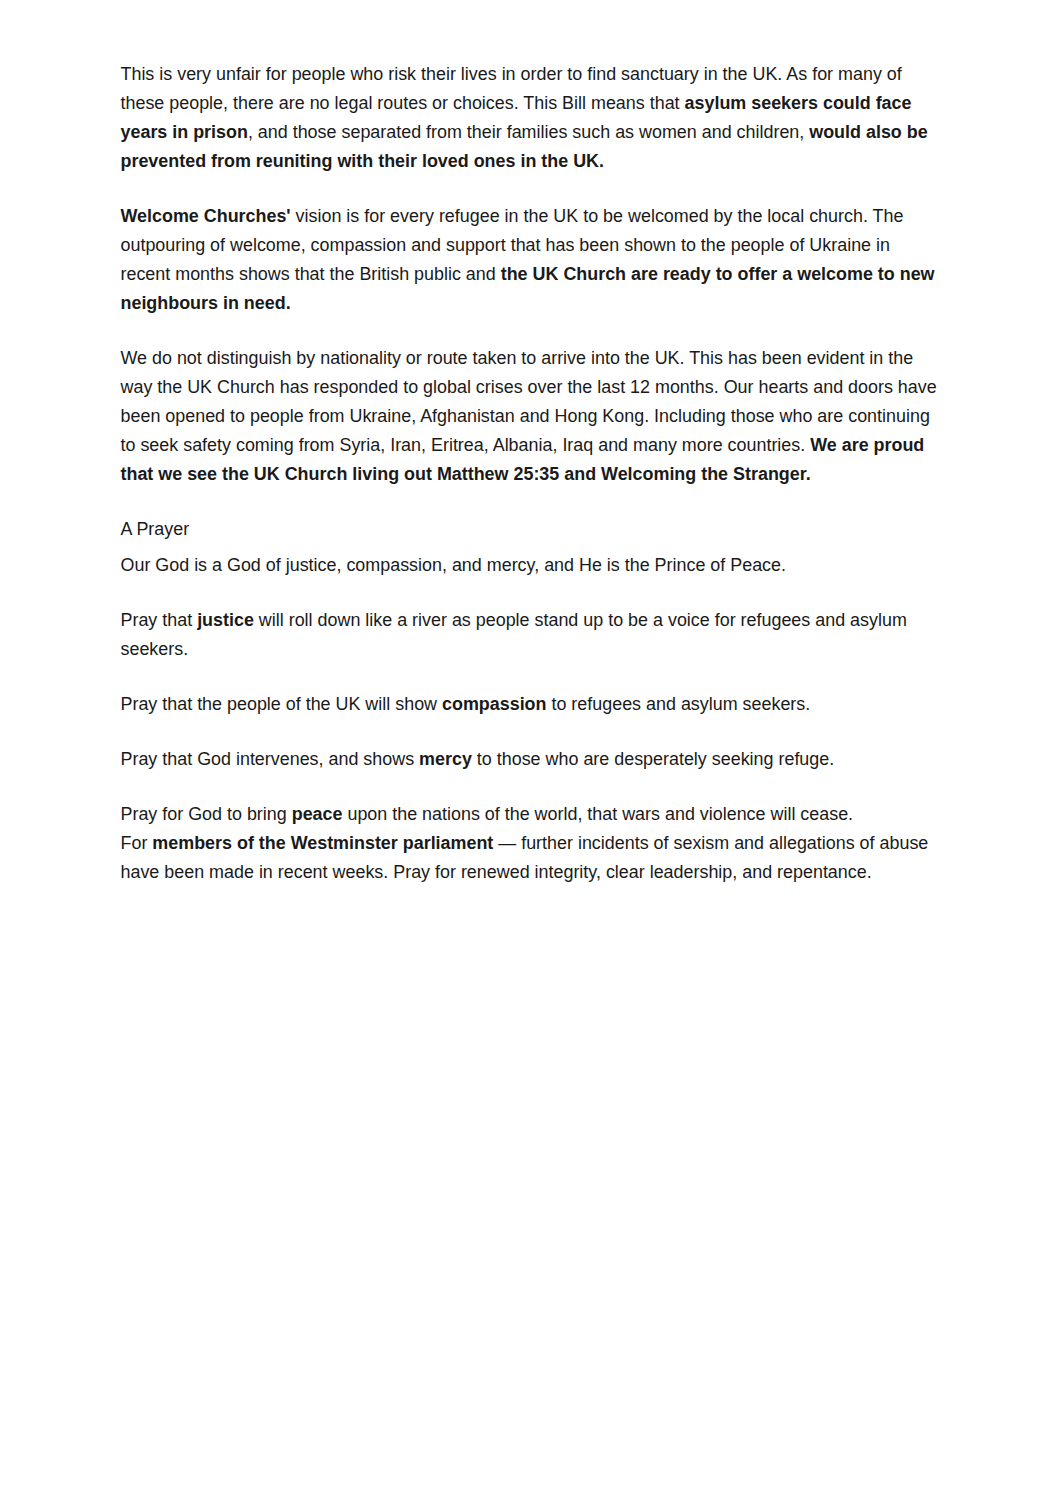This is very unfair for people who risk their lives in order to find sanctuary in the UK. As for many of these people, there are no legal routes or choices. This Bill means that asylum seekers could face years in prison, and those separated from their families such as women and children, would also be prevented from reuniting with their loved ones in the UK.
Welcome Churches' vision is for every refugee in the UK to be welcomed by the local church. The outpouring of welcome, compassion and support that has been shown to the people of Ukraine in recent months shows that the British public and the UK Church are ready to offer a welcome to new neighbours in need.
We do not distinguish by nationality or route taken to arrive into the UK. This has been evident in the way the UK Church has responded to global crises over the last 12 months. Our hearts and doors have been opened to people from Ukraine, Afghanistan and Hong Kong. Including those who are continuing to seek safety coming from Syria, Iran, Eritrea, Albania, Iraq and many more countries. We are proud that we see the UK Church living out Matthew 25:35 and Welcoming the Stranger.
A Prayer
Our God is a God of justice, compassion, and mercy, and He is the Prince of Peace.
Pray that justice will roll down like a river as people stand up to be a voice for refugees and asylum seekers.
Pray that the people of the UK will show compassion to refugees and asylum seekers.
Pray that God intervenes, and shows mercy to those who are desperately seeking refuge.
Pray for God to bring peace upon the nations of the world, that wars and violence will cease.
For members of the Westminster parliament — further incidents of sexism and allegations of abuse have been made in recent weeks. Pray for renewed integrity, clear leadership, and repentance.